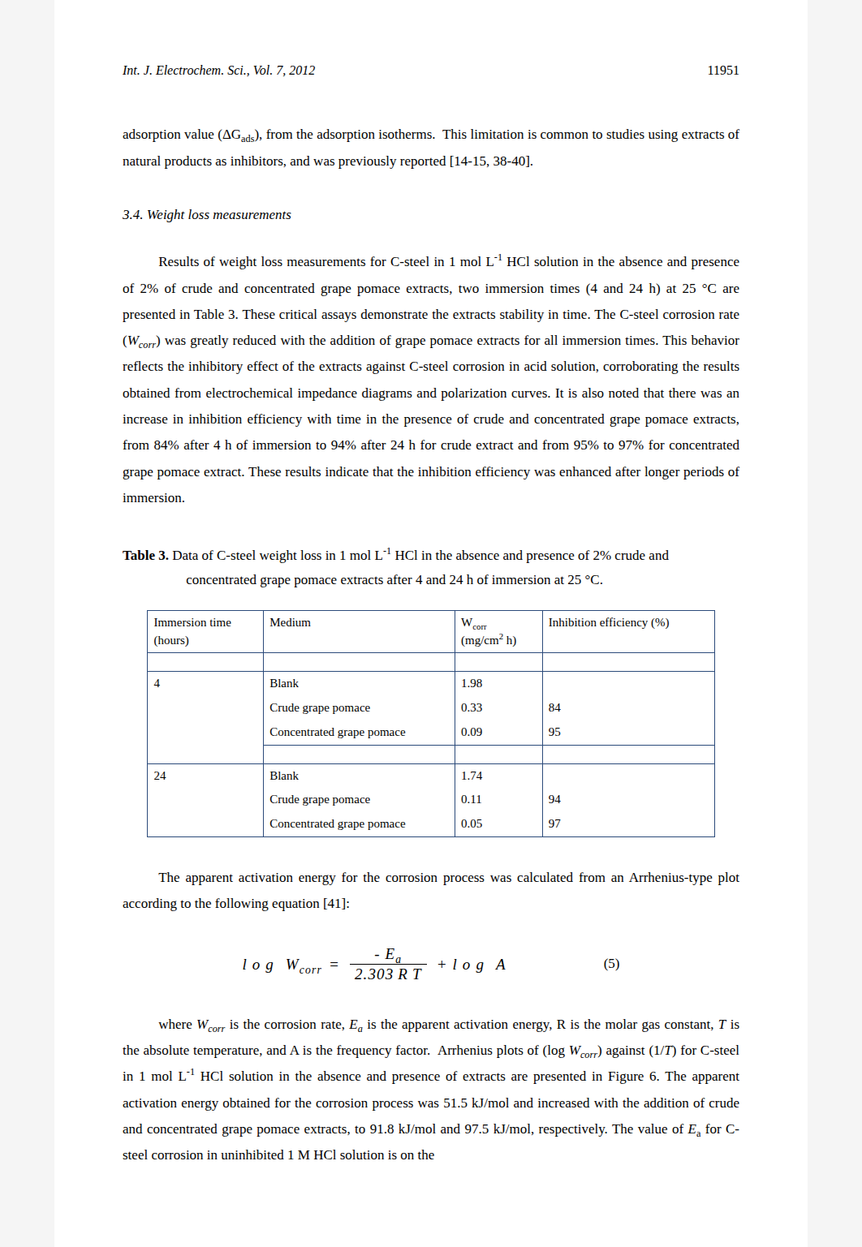Int. J. Electrochem. Sci., Vol. 7, 2012 11951
adsorption value (ΔGads), from the adsorption isotherms. This limitation is common to studies using extracts of natural products as inhibitors, and was previously reported [14-15, 38-40].
3.4. Weight loss measurements
Results of weight loss measurements for C-steel in 1 mol L-1 HCl solution in the absence and presence of 2% of crude and concentrated grape pomace extracts, two immersion times (4 and 24 h) at 25 °C are presented in Table 3. These critical assays demonstrate the extracts stability in time. The C-steel corrosion rate (Wcorr) was greatly reduced with the addition of grape pomace extracts for all immersion times. This behavior reflects the inhibitory effect of the extracts against C-steel corrosion in acid solution, corroborating the results obtained from electrochemical impedance diagrams and polarization curves. It is also noted that there was an increase in inhibition efficiency with time in the presence of crude and concentrated grape pomace extracts, from 84% after 4 h of immersion to 94% after 24 h for crude extract and from 95% to 97% for concentrated grape pomace extract. These results indicate that the inhibition efficiency was enhanced after longer periods of immersion.
Table 3. Data of C-steel weight loss in 1 mol L-1 HCl in the absence and presence of 2% crude and concentrated grape pomace extracts after 4 and 24 h of immersion at 25 °C.
| Immersion time (hours) | Medium | W corr (mg/cm 2 h) | Inhibition efficiency (%) |
| --- | --- | --- | --- |
| 4 | Blank | 1.98 | |
| Crude grape pomace | 0.33 | 84 |
| Concentrated grape pomace | 0.09 | 95 |
| 24 | Blank | 1.74 | |
| Crude grape pomace | 0.11 | 94 |
| Concentrated grape pomace | 0.05 | 97 |
The apparent activation energy for the corrosion process was calculated from an Arrhenius-type plot according to the following equation [41]:
l o g Wcorr = - Ea 2.303 R T + l o g A (5)
where Wcorr is the corrosion rate, Ea is the apparent activation energy, R is the molar gas constant, T is the absolute temperature, and A is the frequency factor. Arrhenius plots of (log Wcorr) against (1/T) for C-steel in 1 mol L-1 HCl solution in the absence and presence of extracts are presented in Figure 6. The apparent activation energy obtained for the corrosion process was 51.5 kJ/mol and increased with the addition of crude and concentrated grape pomace extracts, to 91.8 kJ/mol and 97.5 kJ/mol, respectively. The value of Ea for C-steel corrosion in uninhibited 1 M HCl solution is on the